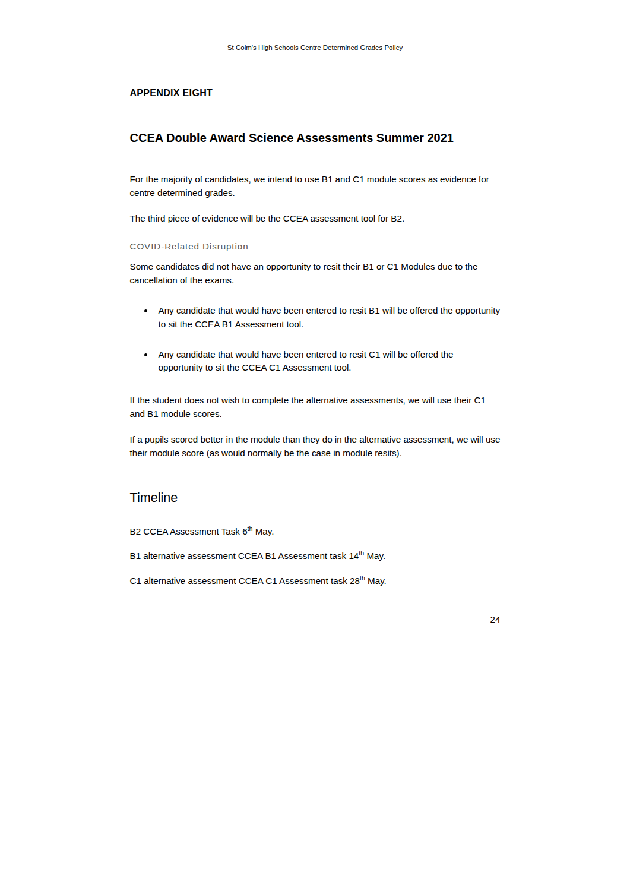St Colm's High Schools Centre Determined Grades Policy
APPENDIX EIGHT
CCEA Double Award Science Assessments Summer 2021
For the majority of candidates, we intend to use B1 and C1 module scores as evidence for centre determined grades.
The third piece of evidence will be the CCEA assessment tool for B2.
COVID-Related Disruption
Some candidates did not have an opportunity to resit their B1 or C1 Modules due to the cancellation of the exams.
Any candidate that would have been entered to resit B1 will be offered the opportunity to sit the CCEA B1 Assessment tool.
Any candidate that would have been entered to resit C1 will be offered the opportunity to sit the CCEA C1 Assessment tool.
If the student does not wish to complete the alternative assessments, we will use their C1 and B1 module scores.
If a pupils scored better in the module than they do in the alternative assessment, we will use their module score (as would normally be the case in module resits).
Timeline
B2 CCEA Assessment Task 6th May.
B1 alternative assessment CCEA B1 Assessment task 14th May.
C1 alternative assessment CCEA C1 Assessment task 28th May.
24